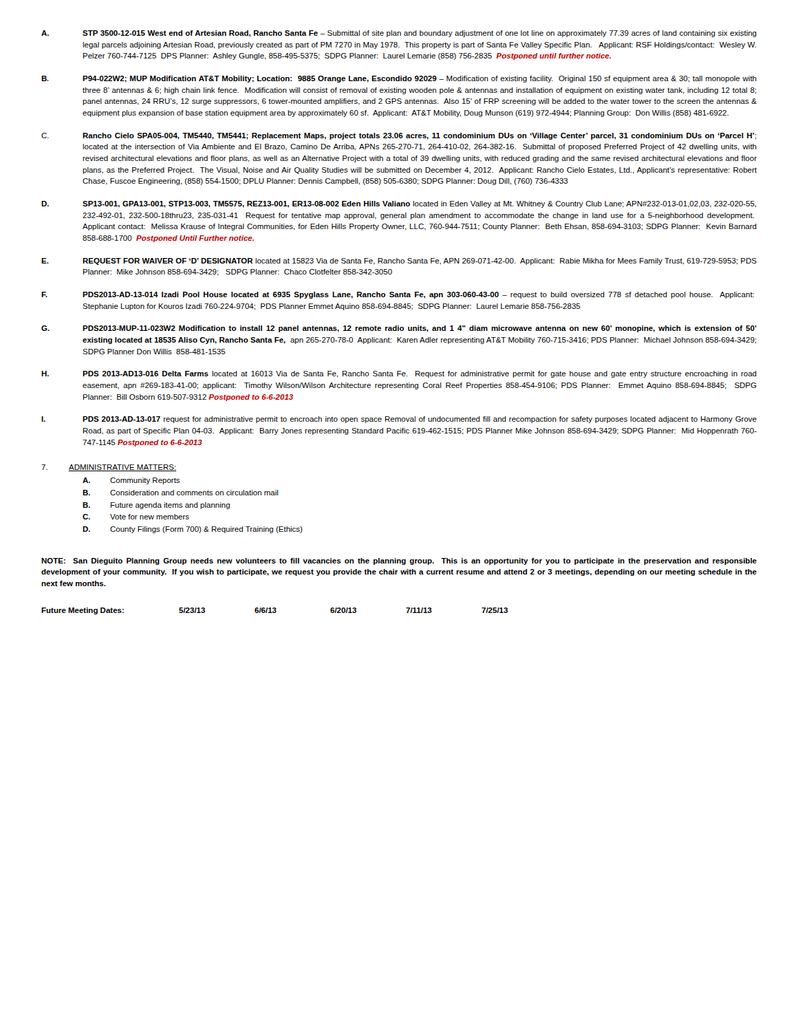A.
STP 3500-12-015 West end of Artesian Road, Rancho Santa Fe – Submittal of site plan and boundary adjustment of one lot line on approximately 77.39 acres of land containing six existing legal parcels adjoining Artesian Road, previously created as part of PM 7270 in May 1978. This property is part of Santa Fe Valley Specific Plan. Applicant: RSF Holdings/contact: Wesley W. Pelzer 760-744-7125 DPS Planner: Ashley Gungle, 858-495-5375; SDPG Planner: Laurel Lemarie (858) 756-2835 Postponed until further notice.
B.
P94-022W2; MUP Modification AT&T Mobility; Location: 9885 Orange Lane, Escondido 92029 – Modification of existing facility. Original 150 sf equipment area & 30; tall monopole with three 8’ antennas & 6; high chain link fence. Modification will consist of removal of existing wooden pole & antennas and installation of equipment on existing water tank, including 12 total 8; panel antennas, 24 RRU’s, 12 surge suppressors, 6 tower-mounted amplifiers, and 2 GPS antennas. Also 15’ of FRP screening will be added to the water tower to the screen the antennas & equipment plus expansion of base station equipment area by approximately 60 sf. Applicant: AT&T Mobility, Doug Munson (619) 972-4944; Planning Group: Don Willis (858) 481-6922.
C.
Rancho Cielo SPA05-004, TM5440, TM5441; Replacement Maps, project totals 23.06 acres, 11 condominium DUs on ‘Village Center’ parcel, 31 condominium DUs on ‘Parcel H’; located at the intersection of Via Ambiente and El Brazo, Camino De Arriba, APNs 265-270-71, 264-410-02, 264-382-16. Submittal of proposed Preferred Project of 42 dwelling units, with revised architectural elevations and floor plans, as well as an Alternative Project with a total of 39 dwelling units, with reduced grading and the same revised architectural elevations and floor plans, as the Preferred Project. The Visual, Noise and Air Quality Studies will be submitted on December 4, 2012. Applicant: Rancho Cielo Estates, Ltd., Applicant’s representative: Robert Chase, Fuscoe Engineering, (858) 554-1500; DPLU Planner: Dennis Campbell, (858) 505-6380; SDPG Planner: Doug Dill, (760) 736-4333
D.
SP13-001, GPA13-001, STP13-003, TM5575, REZ13-001, ER13-08-002 Eden Hills Valiano located in Eden Valley at Mt. Whitney & Country Club Lane; APN#232-013-01,02,03, 232-020-55, 232-492-01, 232-500-18thru23, 235-031-41 Request for tentative map approval, general plan amendment to accommodate the change in land use for a 5-neighborhood development. Applicant contact: Melissa Krause of Integral Communities, for Eden Hills Property Owner, LLC, 760-944-7511; County Planner: Beth Ehsan, 858-694-3103; SDPG Planner: Kevin Barnard 858-688-1700 Postponed Until Further notice.
E.
REQUEST FOR WAIVER OF ‘D’ DESIGNATOR located at 15823 Via de Santa Fe, Rancho Santa Fe, APN 269-071-42-00. Applicant: Rabie Mikha for Mees Family Trust, 619-729-5953; PDS Planner: Mike Johnson 858-694-3429; SDPG Planner: Chaco Clotfelter 858-342-3050
F.
PDS2013-AD-13-014 Izadi Pool House located at 6935 Spyglass Lane, Rancho Santa Fe, apn 303-060-43-00 – request to build oversized 778 sf detached pool house. Applicant: Stephanie Lupton for Kouros Izadi 760-224-9704; PDS Planner Emmet Aquino 858-694-8845; SDPG Planner: Laurel Lemarie 858-756-2835
G.
PDS2013-MUP-11-023W2 Modification to install 12 panel antennas, 12 remote radio units, and 1 4” diam microwave antenna on new 60’ monopine, which is extension of 50’ existing located at 18535 Aliso Cyn, Rancho Santa Fe, apn 265-270-78-0 Applicant: Karen Adler representing AT&T Mobility 760-715-3416; PDS Planner: Michael Johnson 858-694-3429; SDPG Planner Don Willis 858-481-1535
H.
PDS 2013-AD13-016 Delta Farms located at 16013 Via de Santa Fe, Rancho Santa Fe. Request for administrative permit for gate house and gate entry structure encroaching in road easement, apn #269-183-41-00; applicant: Timothy Wilson/Wilson Architecture representing Coral Reef Properties 858-454-9106; PDS Planner: Emmet Aquino 858-694-8845; SDPG Planner: Bill Osborn 619-507-9312 Postponed to 6-6-2013
I.
PDS 2013-AD-13-017 request for administrative permit to encroach into open space Removal of undocumented fill and recompaction for safety purposes located adjacent to Harmony Grove Road, as part of Specific Plan 04-03. Applicant: Barry Jones representing Standard Pacific 619-462-1515; PDS Planner Mike Johnson 858-694-3429; SDPG Planner: Mid Hoppenrath 760-747-1145 Postponed to 6-6-2013
7.
ADMINISTRATIVE MATTERS:
A.
Community Reports
B.
Consideration and comments on circulation mail
B.
Future agenda items and planning
C.
Vote for new members
D.
County Filings (Form 700) & Required Training (Ethics)
NOTE: San Dieguito Planning Group needs new volunteers to fill vacancies on the planning group. This is an opportunity for you to participate in the preservation and responsible development of your community. If you wish to participate, we request you provide the chair with a current resume and attend 2 or 3 meetings, depending on our meeting schedule in the next few months.
Future Meeting Dates:
5/23/13
6/6/13
6/20/13
7/11/13
7/25/13